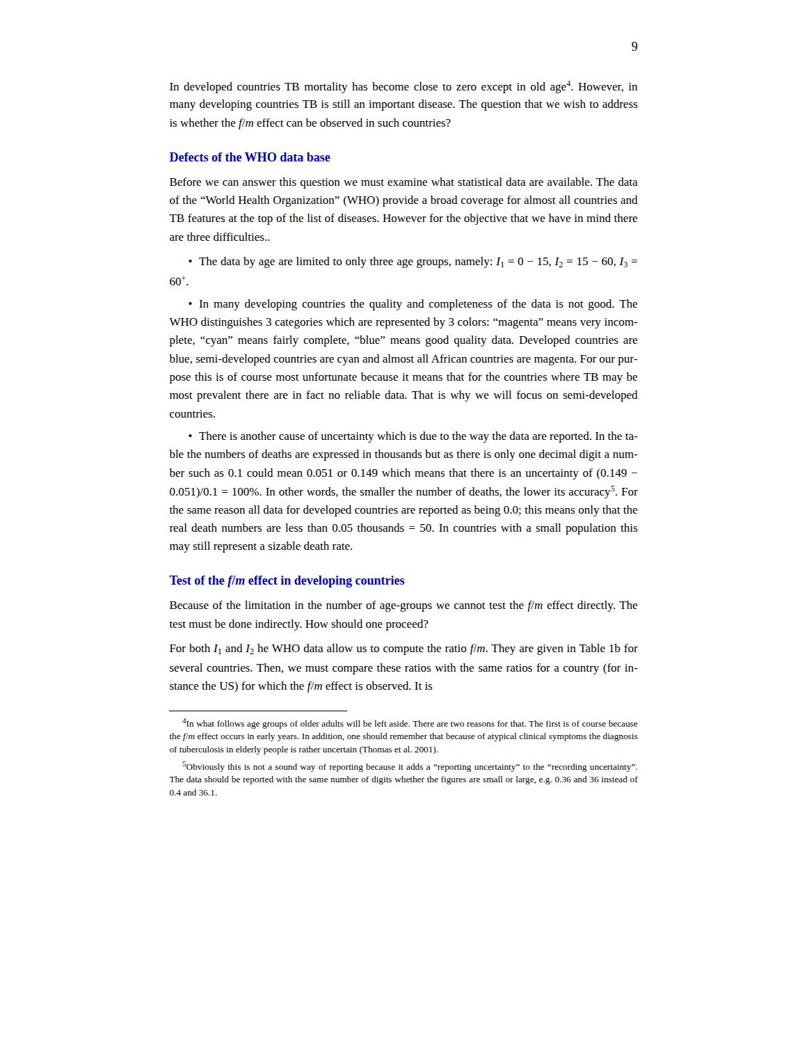9
In developed countries TB mortality has become close to zero except in old age4. However, in many developing countries TB is still an important disease. The question that we wish to address is whether the f/m effect can be observed in such countries?
Defects of the WHO data base
Before we can answer this question we must examine what statistical data are available. The data of the “World Health Organization” (WHO) provide a broad coverage for almost all countries and TB features at the top of the list of diseases. However for the objective that we have in mind there are three difficulties..
•The data by age are limited to only three age groups, namely: I1 = 0 − 15, I2 = 15 − 60, I3 = 60+.
•In many developing countries the quality and completeness of the data is not good. The WHO distinguishes 3 categories which are represented by 3 colors: “magenta” means very incomplete, “cyan” means fairly complete, “blue” means good quality data. Developed countries are blue, semi-developed countries are cyan and almost all African countries are magenta. For our purpose this is of course most unfortunate because it means that for the countries where TB may be most prevalent there are in fact no reliable data. That is why we will focus on semi-developed countries.
•There is another cause of uncertainty which is due to the way the data are reported. In the table the numbers of deaths are expressed in thousands but as there is only one decimal digit a number such as 0.1 could mean 0.051 or 0.149 which means that there is an uncertainty of (0.149 − 0.051)/0.1 = 100%. In other words, the smaller the number of deaths, the lower its accuracy5. For the same reason all data for developed countries are reported as being 0.0; this means only that the real death numbers are less than 0.05 thousands = 50. In countries with a small population this may still represent a sizable death rate.
Test of the f/m effect in developing countries
Because of the limitation in the number of age-groups we cannot test the f/m effect directly. The test must be done indirectly. How should one proceed?
For both I1 and I2 he WHO data allow us to compute the ratio f/m. They are given in Table 1b for several countries. Then, we must compare these ratios with the same ratios for a country (for instance the US) for which the f/m effect is observed. It is
4In what follows age groups of older adults will be left aside. There are two reasons for that. The first is of course because the f/m effect occurs in early years. In addition, one should remember that because of atypical clinical symptoms the diagnosis of tuberculosis in elderly people is rather uncertain (Thomas et al. 2001).
5Obviously this is not a sound way of reporting because it adds a “reporting uncertainty” to the “recording uncertainty”. The data should be reported with the same number of digits whether the figures are small or large, e.g. 0.36 and 36 instead of 0.4 and 36.1.